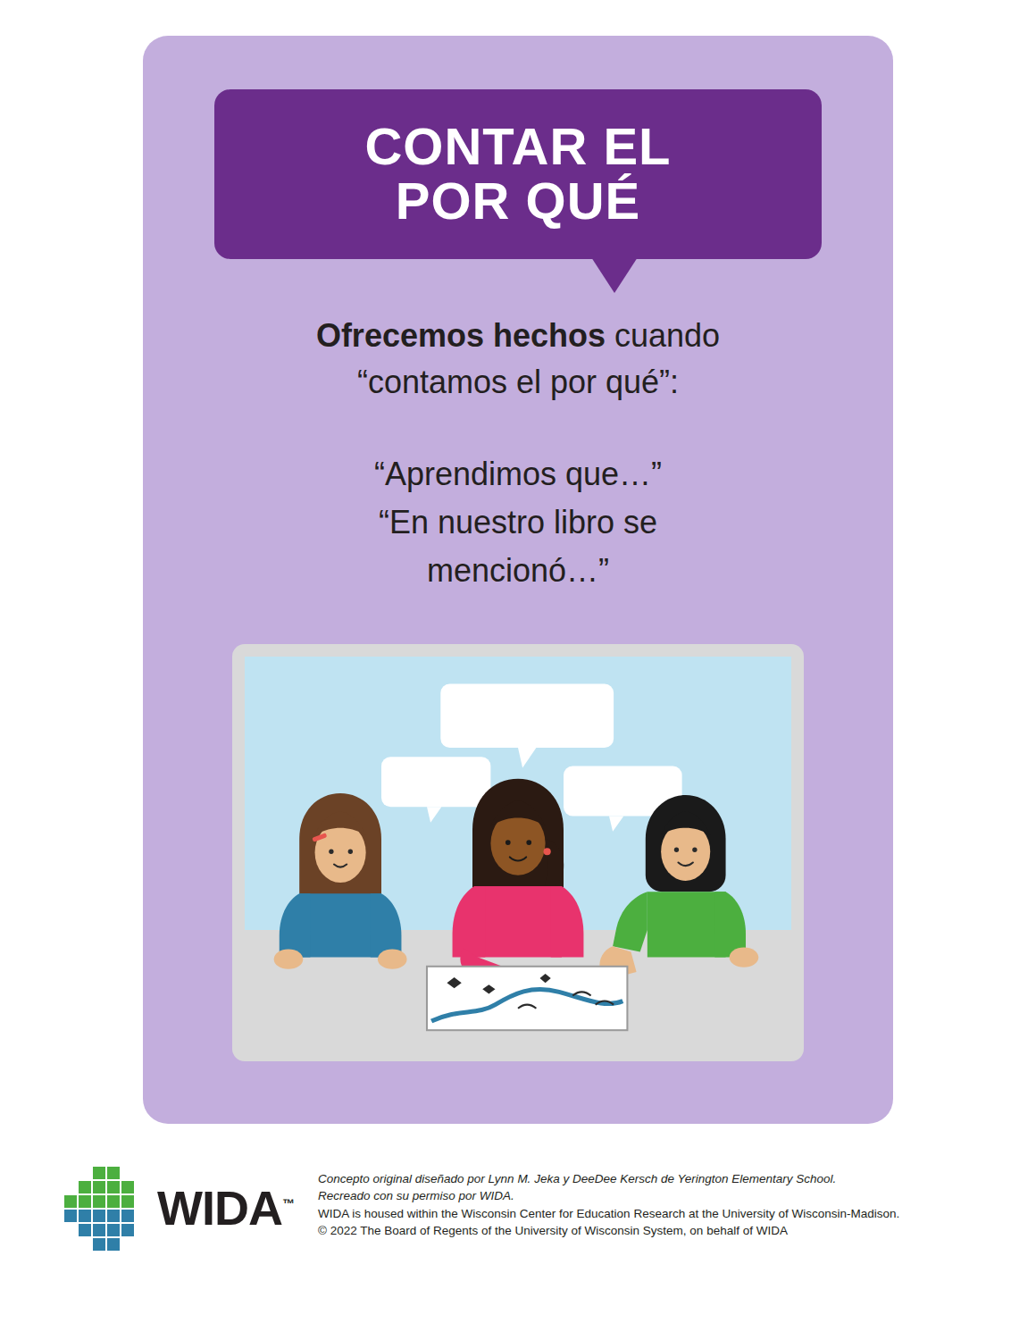Contar el
Por Qué
Ofrecemos hechos cuando
“contamos el por qué”:
“Aprendimos que…”
“En nuestro libro se
mencionó…”
WIDA™
Concepto original diseñado por Lynn M. Jeka y DeeDee Kersch de Yerington Elementary School.
Recreado con su permiso por WIDA.
WIDA is housed within the Wisconsin Center for Education Research at the University of Wisconsin-Madison.
© 2022 The Board of Regents of the University of Wisconsin System, on behalf of WIDA